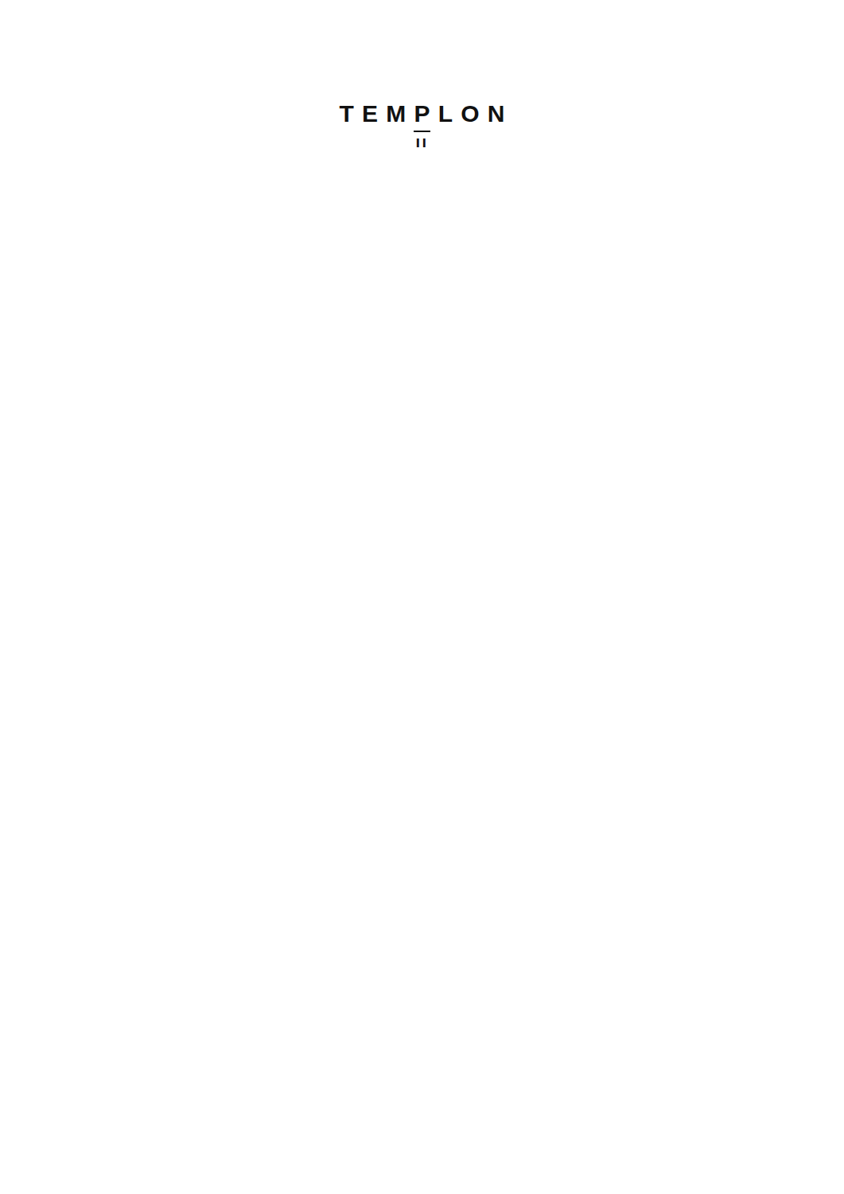Templon
ıı